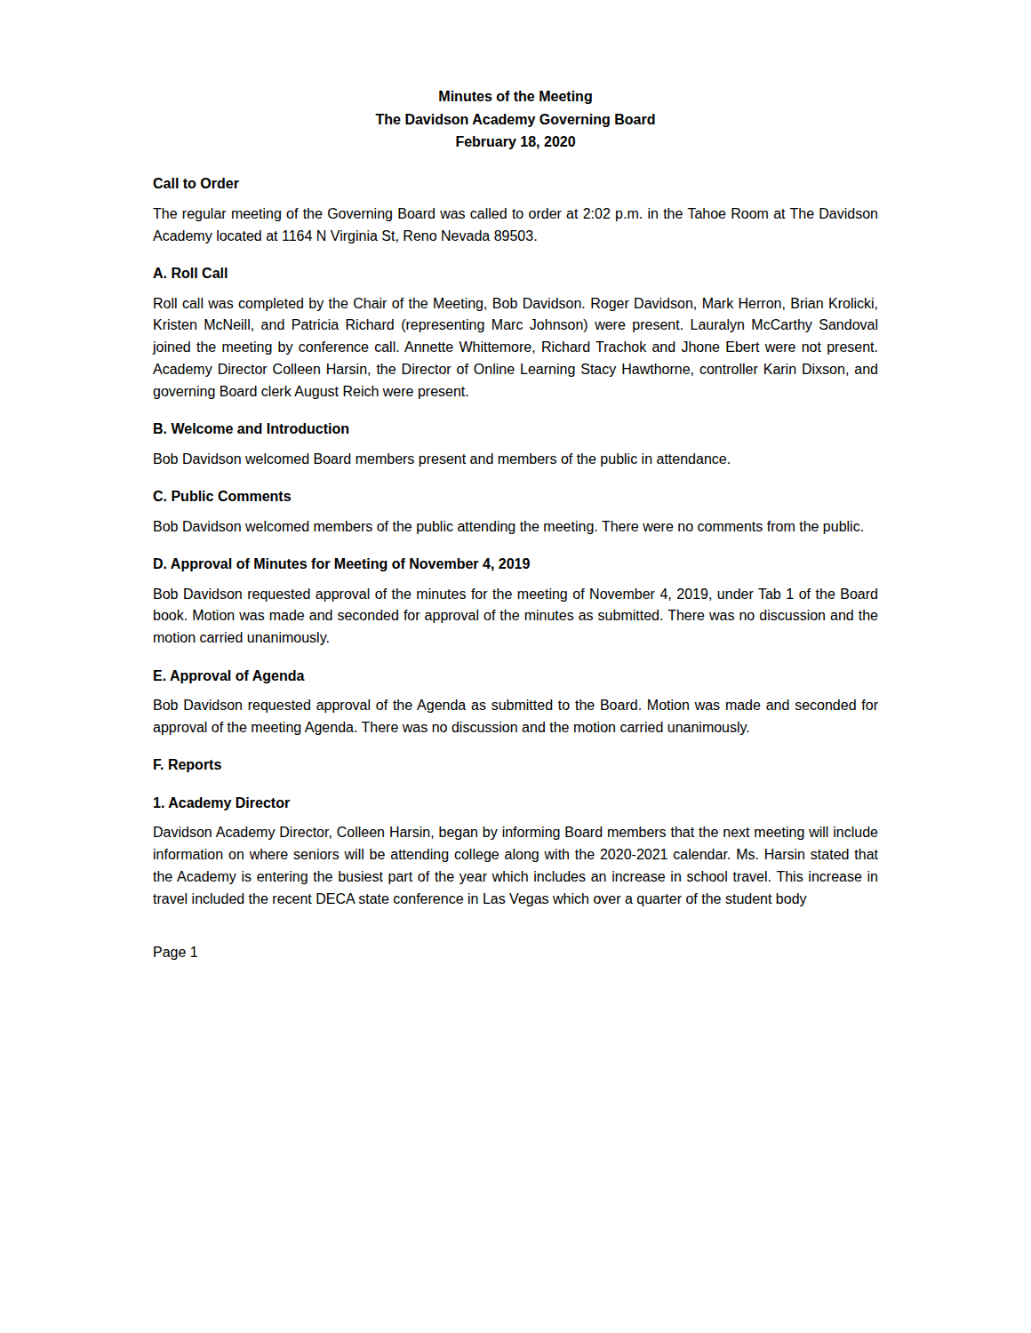Minutes of the Meeting
The Davidson Academy Governing Board
February 18, 2020
Call to Order
The regular meeting of the Governing Board was called to order at 2:02 p.m. in the Tahoe Room at The Davidson Academy located at 1164 N Virginia St, Reno Nevada 89503.
A. Roll Call
Roll call was completed by the Chair of the Meeting, Bob Davidson. Roger Davidson, Mark Herron, Brian Krolicki, Kristen McNeill, and Patricia Richard (representing Marc Johnson) were present. Lauralyn McCarthy Sandoval joined the meeting by conference call. Annette Whittemore, Richard Trachok and Jhone Ebert were not present. Academy Director Colleen Harsin, the Director of Online Learning Stacy Hawthorne, controller Karin Dixson, and governing Board clerk August Reich were present.
B. Welcome and Introduction
Bob Davidson welcomed Board members present and members of the public in attendance.
C. Public Comments
Bob Davidson welcomed members of the public attending the meeting. There were no comments from the public.
D. Approval of Minutes for Meeting of November 4, 2019
Bob Davidson requested approval of the minutes for the meeting of November 4, 2019, under Tab 1 of the Board book. Motion was made and seconded for approval of the minutes as submitted. There was no discussion and the motion carried unanimously.
E. Approval of Agenda
Bob Davidson requested approval of the Agenda as submitted to the Board. Motion was made and seconded for approval of the meeting Agenda. There was no discussion and the motion carried unanimously.
F. Reports
1. Academy Director
Davidson Academy Director, Colleen Harsin, began by informing Board members that the next meeting will include information on where seniors will be attending college along with the 2020-2021 calendar. Ms. Harsin stated that the Academy is entering the busiest part of the year which includes an increase in school travel. This increase in travel included the recent DECA state conference in Las Vegas which over a quarter of the student body
Page 1